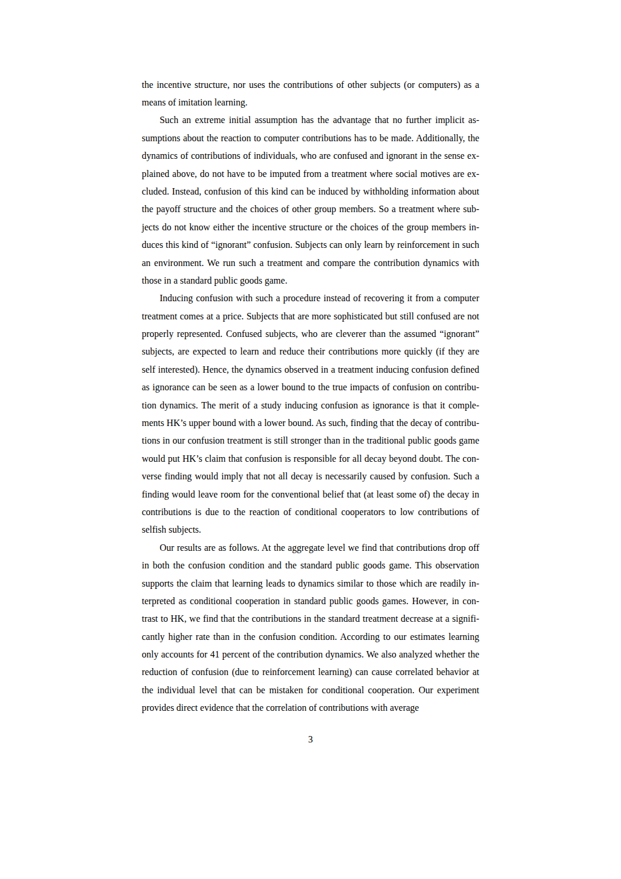the incentive structure, nor uses the contributions of other subjects (or computers) as a means of imitation learning.
Such an extreme initial assumption has the advantage that no further implicit assumptions about the reaction to computer contributions has to be made. Additionally, the dynamics of contributions of individuals, who are confused and ignorant in the sense explained above, do not have to be imputed from a treatment where social motives are excluded. Instead, confusion of this kind can be induced by withholding information about the payoff structure and the choices of other group members. So a treatment where subjects do not know either the incentive structure or the choices of the group members induces this kind of “ignorant” confusion. Subjects can only learn by reinforcement in such an environment. We run such a treatment and compare the contribution dynamics with those in a standard public goods game.
Inducing confusion with such a procedure instead of recovering it from a computer treatment comes at a price. Subjects that are more sophisticated but still confused are not properly represented. Confused subjects, who are cleverer than the assumed “ignorant” subjects, are expected to learn and reduce their contributions more quickly (if they are self interested). Hence, the dynamics observed in a treatment inducing confusion defined as ignorance can be seen as a lower bound to the true impacts of confusion on contribution dynamics. The merit of a study inducing confusion as ignorance is that it complements HK’s upper bound with a lower bound. As such, finding that the decay of contributions in our confusion treatment is still stronger than in the traditional public goods game would put HK’s claim that confusion is responsible for all decay beyond doubt. The converse finding would imply that not all decay is necessarily caused by confusion. Such a finding would leave room for the conventional belief that (at least some of) the decay in contributions is due to the reaction of conditional cooperators to low contributions of selfish subjects.
Our results are as follows. At the aggregate level we find that contributions drop off in both the confusion condition and the standard public goods game. This observation supports the claim that learning leads to dynamics similar to those which are readily interpreted as conditional cooperation in standard public goods games. However, in contrast to HK, we find that the contributions in the standard treatment decrease at a significantly higher rate than in the confusion condition. According to our estimates learning only accounts for 41 percent of the contribution dynamics. We also analyzed whether the reduction of confusion (due to reinforcement learning) can cause correlated behavior at the individual level that can be mistaken for conditional cooperation. Our experiment provides direct evidence that the correlation of contributions with average
3